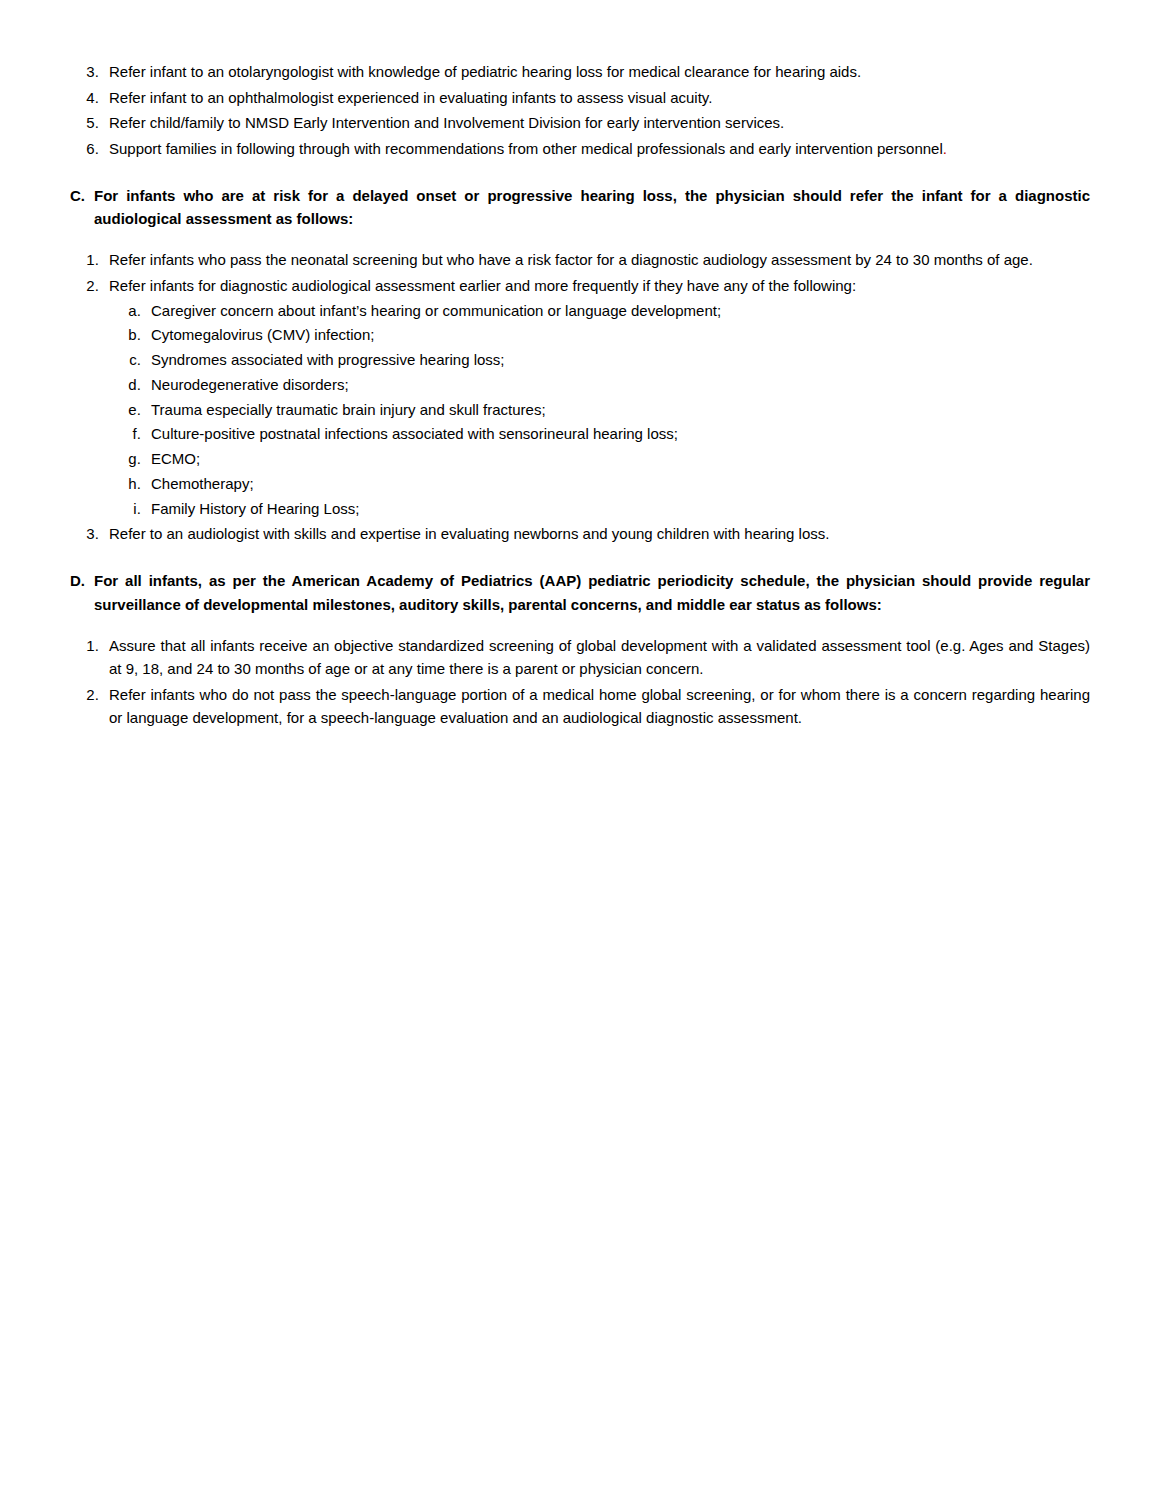Refer infant to an otolaryngologist with knowledge of pediatric hearing loss for medical clearance for hearing aids.
Refer infant to an ophthalmologist experienced in evaluating infants to assess visual acuity.
Refer child/family to NMSD Early Intervention and Involvement Division for early intervention services.
Support families in following through with recommendations from other medical professionals and early intervention personnel.
C. For infants who are at risk for a delayed onset or progressive hearing loss, the physician should refer the infant for a diagnostic audiological assessment as follows:
Refer infants who pass the neonatal screening but who have a risk factor for a diagnostic audiology assessment by 24 to 30 months of age.
Refer infants for diagnostic audiological assessment earlier and more frequently if they have any of the following:
Caregiver concern about infant’s hearing or communication or language development;
Cytomegalovirus (CMV) infection;
Syndromes associated with progressive hearing loss;
Neurodegenerative disorders;
Trauma especially traumatic brain injury and skull fractures;
Culture-positive postnatal infections associated with sensorineural hearing loss;
ECMO;
Chemotherapy;
Family History of Hearing Loss;
Refer to an audiologist with skills and expertise in evaluating newborns and young children with hearing loss.
D. For all infants, as per the American Academy of Pediatrics (AAP) pediatric periodicity schedule, the physician should provide regular surveillance of developmental milestones, auditory skills, parental concerns, and middle ear status as follows:
Assure that all infants receive an objective standardized screening of global development with a validated assessment tool (e.g. Ages and Stages) at 9, 18, and 24 to 30 months of age or at any time there is a parent or physician concern.
Refer infants who do not pass the speech-language portion of a medical home global screening, or for whom there is a concern regarding hearing or language development, for a speech-language evaluation and an audiological diagnostic assessment.